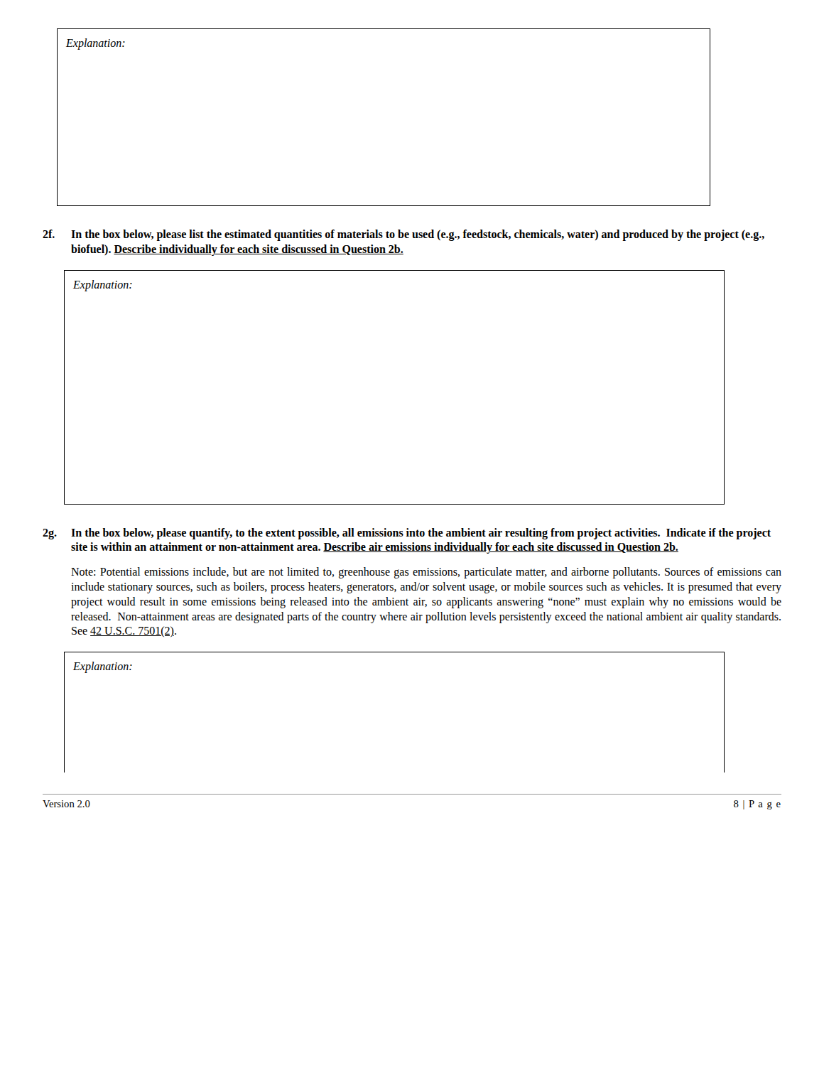Explanation:
2f. In the box below, please list the estimated quantities of materials to be used (e.g., feedstock, chemicals, water) and produced by the project (e.g., biofuel). Describe individually for each site discussed in Question 2b.
Explanation:
2g. In the box below, please quantify, to the extent possible, all emissions into the ambient air resulting from project activities. Indicate if the project site is within an attainment or non-attainment area. Describe air emissions individually for each site discussed in Question 2b.
Note: Potential emissions include, but are not limited to, greenhouse gas emissions, particulate matter, and airborne pollutants. Sources of emissions can include stationary sources, such as boilers, process heaters, generators, and/or solvent usage, or mobile sources such as vehicles. It is presumed that every project would result in some emissions being released into the ambient air, so applicants answering “none” must explain why no emissions would be released. Non-attainment areas are designated parts of the country where air pollution levels persistently exceed the national ambient air quality standards. See 42 U.S.C. 7501(2).
Explanation:
Version 2.0 8 | P a g e